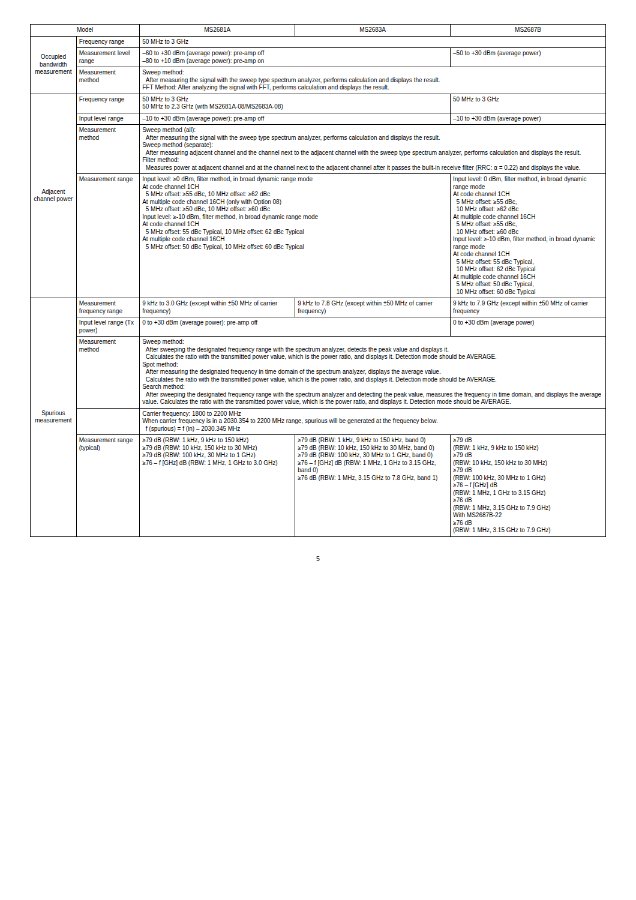| Model | MS2681A | MS2683A | MS2687B |
| --- | --- | --- | --- |
| Occupied bandwidth measurement | Frequency range | 50 MHz to 3 GHz |
| Measurement level range | –60 to +30 dBm (average power): pre-amp off –80 to +10 dBm (average power): pre-amp on | –50 to +30 dBm (average power) |
| Measurement method | Sweep method: After measuring the signal with the sweep type spectrum analyzer, performs calculation and displays the result. FFT Method: After analyzing the signal with FFT, performs calculation and displays the result. |
| Adjacent channel power | Frequency range | 50 MHz to 3 GHz 50 MHz to 2.3 GHz (with MS2681A-08/MS2683A-08) | 50 MHz to 3 GHz |
| Input level range | –10 to +30 dBm (average power): pre-amp off | –10 to +30 dBm (average power) |
| Measurement method | Sweep method (all): After measuring the signal with the sweep type spectrum analyzer, performs calculation and displays the result. Sweep method (separate): After measuring adjacent channel and the channel next to the adjacent channel with the sweep type spectrum analyzer, performs calculation and displays the result. Filter method: Measures power at adjacent channel and at the channel next to the adjacent channel after it passes the built-in receive filter (RRC: α = 0.22) and displays the value. |
| Measurement range | Input level: ≥0 dBm, filter method, in broad dynamic range mode At code channel 1CH 5 MHz offset: ≥55 dBc, 10 MHz offset: ≥62 dBc At multiple code channel 16CH (only with Option 08) 5 MHz offset: ≥50 dBc, 10 MHz offset: ≥60 dBc Input level: ≥-10 dBm, filter method, in broad dynamic range mode At code channel 1CH 5 MHz offset: 55 dBc Typical, 10 MHz offset: 62 dBc Typical At multiple code channel 16CH 5 MHz offset: 50 dBc Typical, 10 MHz offset: 60 dBc Typical | Input level: 0 dBm, filter method, in broad dynamic range mode At code channel 1CH 5 MHz offset: ≥55 dBc, 10 MHz offset: ≥62 dBc At multiple code channel 16CH 5 MHz offset: ≥55 dBc, 10 MHz offset: ≥60 dBc Input level: ≥-10 dBm, filter method, in broad dynamic range mode At code channel 1CH 5 MHz offset: 55 dBc Typical, 10 MHz offset: 62 dBc Typical At multiple code channel 16CH 5 MHz offset: 50 dBc Typical, 10 MHz offset: 60 dBc Typical |
| Spurious measurement | Measurement frequency range | 9 kHz to 3.0 GHz (except within ±50 MHz of carrier frequency) | 9 kHz to 7.8 GHz (except within ±50 MHz of carrier frequency) | 9 kHz to 7.9 GHz (except within ±50 MHz of carrier frequency |
| Input level range (Tx power) | 0 to +30 dBm (average power): pre-amp off | 0 to +30 dBm (average power) |
| Measurement method | Sweep method: After sweeping the designated frequency range with the spectrum analyzer, detects the peak value and displays it. Calculates the ratio with the transmitted power value, which is the power ratio, and displays it. Detection mode should be AVERAGE. Spot method: After measuring the designated frequency in time domain of the spectrum analyzer, displays the average value. Calculates the ratio with the transmitted power value, which is the power ratio, and displays it. Detection mode should be AVERAGE. Search method: After sweeping the designated frequency range with the spectrum analyzer and detecting the peak value, measures the frequency in time domain, and displays the average value. Calculates the ratio with the transmitted power value, which is the power ratio, and displays it. Detection mode should be AVERAGE. |
| | Carrier frequency: 1800 to 2200 MHz When carrier frequency is in a 2030.354 to 2200 MHz range, spurious will be generated at the frequency below. f (spurious) = f (in) – 2030.345 MHz |
| Measurement range (typical) | ≥79 dB (RBW: 1 kHz, 9 kHz to 150 kHz) ≥79 dB (RBW: 10 kHz, 150 kHz to 30 MHz) ≥79 dB (RBW: 100 kHz, 30 MHz to 1 GHz) ≥76 – f [GHz] dB (RBW: 1 MHz, 1 GHz to 3.0 GHz) | ≥79 dB (RBW: 1 kHz, 9 kHz to 150 kHz, band 0) ≥79 dB (RBW: 10 kHz, 150 kHz to 30 MHz, band 0) ≥79 dB (RBW: 100 kHz, 30 MHz to 1 GHz, band 0) ≥76 – f [GHz] dB (RBW: 1 MHz, 1 GHz to 3.15 GHz, band 0) ≥76 dB (RBW: 1 MHz, 3.15 GHz to 7.8 GHz, band 1) | ≥79 dB (RBW: 1 kHz, 9 kHz to 150 kHz) ≥79 dB (RBW: 10 kHz, 150 kHz to 30 MHz) ≥79 dB (RBW: 100 kHz, 30 MHz to 1 GHz) ≥76 – f [GHz] dB (RBW: 1 MHz, 1 GHz to 3.15 GHz) ≥76 dB (RBW: 1 MHz, 3.15 GHz to 7.9 GHz) With MS2687B-22 ≥76 dB (RBW: 1 MHz, 3.15 GHz to 7.9 GHz) |
5